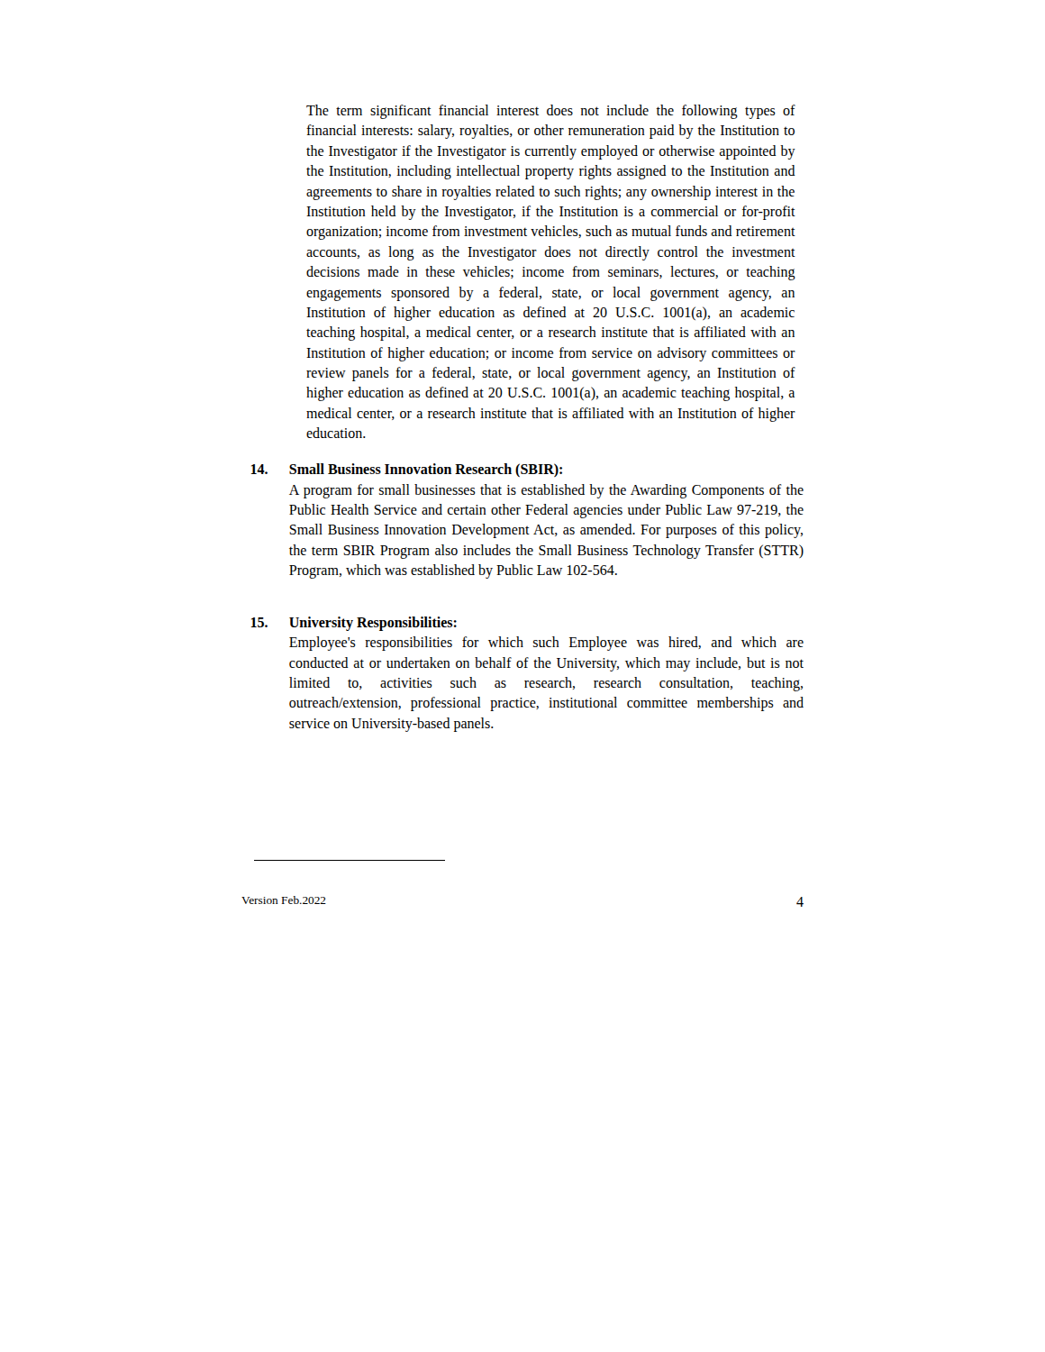The term significant financial interest does not include the following types of financial interests: salary, royalties, or other remuneration paid by the Institution to the Investigator if the Investigator is currently employed or otherwise appointed by the Institution, including intellectual property rights assigned to the Institution and agreements to share in royalties related to such rights; any ownership interest in the Institution held by the Investigator, if the Institution is a commercial or for-profit organization; income from investment vehicles, such as mutual funds and retirement accounts, as long as the Investigator does not directly control the investment decisions made in these vehicles; income from seminars, lectures, or teaching engagements sponsored by a federal, state, or local government agency, an Institution of higher education as defined at 20 U.S.C. 1001(a), an academic teaching hospital, a medical center, or a research institute that is affiliated with an Institution of higher education; or income from service on advisory committees or review panels for a federal, state, or local government agency, an Institution of higher education as defined at 20 U.S.C. 1001(a), an academic teaching hospital, a medical center, or a research institute that is affiliated with an Institution of higher education.
14. Small Business Innovation Research (SBIR): A program for small businesses that is established by the Awarding Components of the Public Health Service and certain other Federal agencies under Public Law 97-219, the Small Business Innovation Development Act, as amended. For purposes of this policy, the term SBIR Program also includes the Small Business Technology Transfer (STTR) Program, which was established by Public Law 102-564.
15. University Responsibilities: Employee's responsibilities for which such Employee was hired, and which are conducted at or undertaken on behalf of the University, which may include, but is not limited to, activities such as research, research consultation, teaching, outreach/extension, professional practice, institutional committee memberships and service on University-based panels.
Version Feb.2022 4